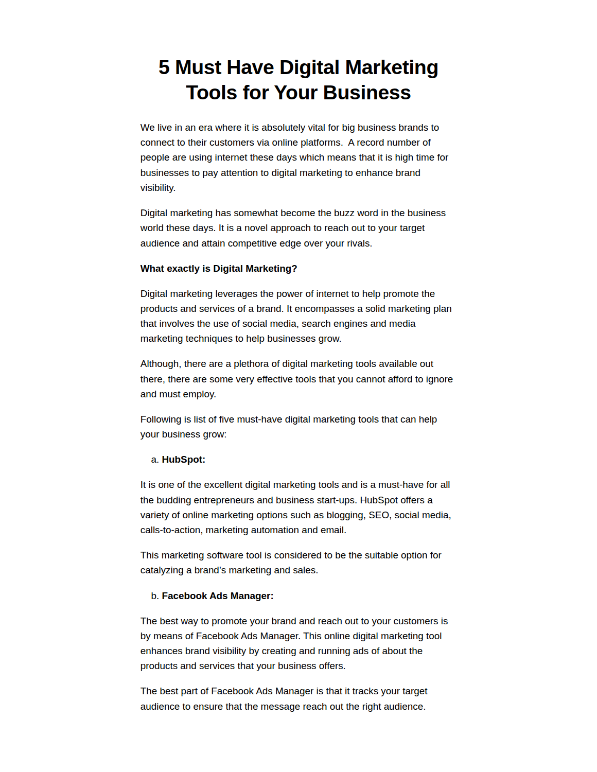5 Must Have Digital Marketing Tools for Your Business
We live in an era where it is absolutely vital for big business brands to connect to their customers via online platforms. A record number of people are using internet these days which means that it is high time for businesses to pay attention to digital marketing to enhance brand visibility.
Digital marketing has somewhat become the buzz word in the business world these days. It is a novel approach to reach out to your target audience and attain competitive edge over your rivals.
What exactly is Digital Marketing?
Digital marketing leverages the power of internet to help promote the products and services of a brand. It encompasses a solid marketing plan that involves the use of social media, search engines and media marketing techniques to help businesses grow.
Although, there are a plethora of digital marketing tools available out there, there are some very effective tools that you cannot afford to ignore and must employ.
Following is list of five must-have digital marketing tools that can help your business grow:
HubSpot:
It is one of the excellent digital marketing tools and is a must-have for all the budding entrepreneurs and business start-ups. HubSpot offers a variety of online marketing options such as blogging, SEO, social media, calls-to-action, marketing automation and email.
This marketing software tool is considered to be the suitable option for catalyzing a brand’s marketing and sales.
Facebook Ads Manager:
The best way to promote your brand and reach out to your customers is by means of Facebook Ads Manager. This online digital marketing tool enhances brand visibility by creating and running ads of about the products and services that your business offers.
The best part of Facebook Ads Manager is that it tracks your target audience to ensure that the message reach out the right audience.